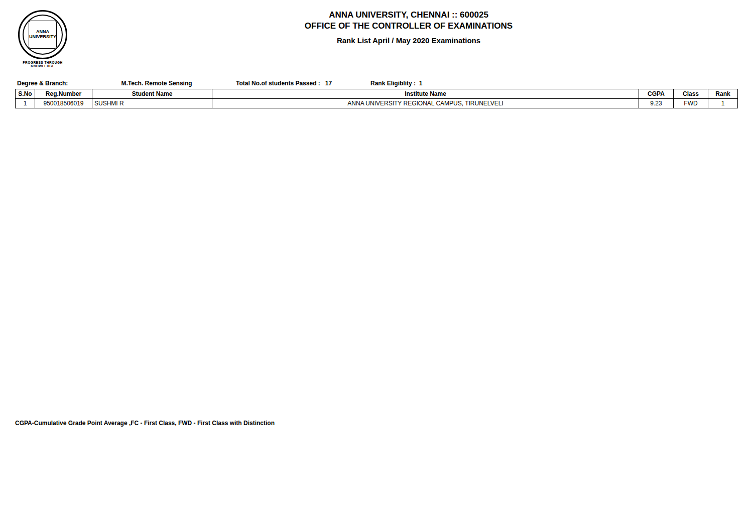ANNA
UNIVERSITY
PROGRESS THROUGH KNOWLEDGE
ANNA UNIVERSITY, CHENNAI :: 600025
OFFICE OF THE CONTROLLER OF EXAMINATIONS
Rank List April / May 2020 Examinations
| Degree & Branch: | M.Tech. Remote Sensing | Total No.of students Passed : 17 | Rank Eligiblity : 1 |
| S.No | Reg.Number | Student Name | Institute Name | CGPA | Class | Rank |
| --- | --- | --- | --- | --- | --- | --- |
| 1 | 950018506019 | SUSHMI R | ANNA UNIVERSITY REGIONAL CAMPUS, TIRUNELVELI | 9.23 | FWD | 1 |
CGPA-Cumulative Grade Point Average ,FC - First Class, FWD - First Class with Distinction